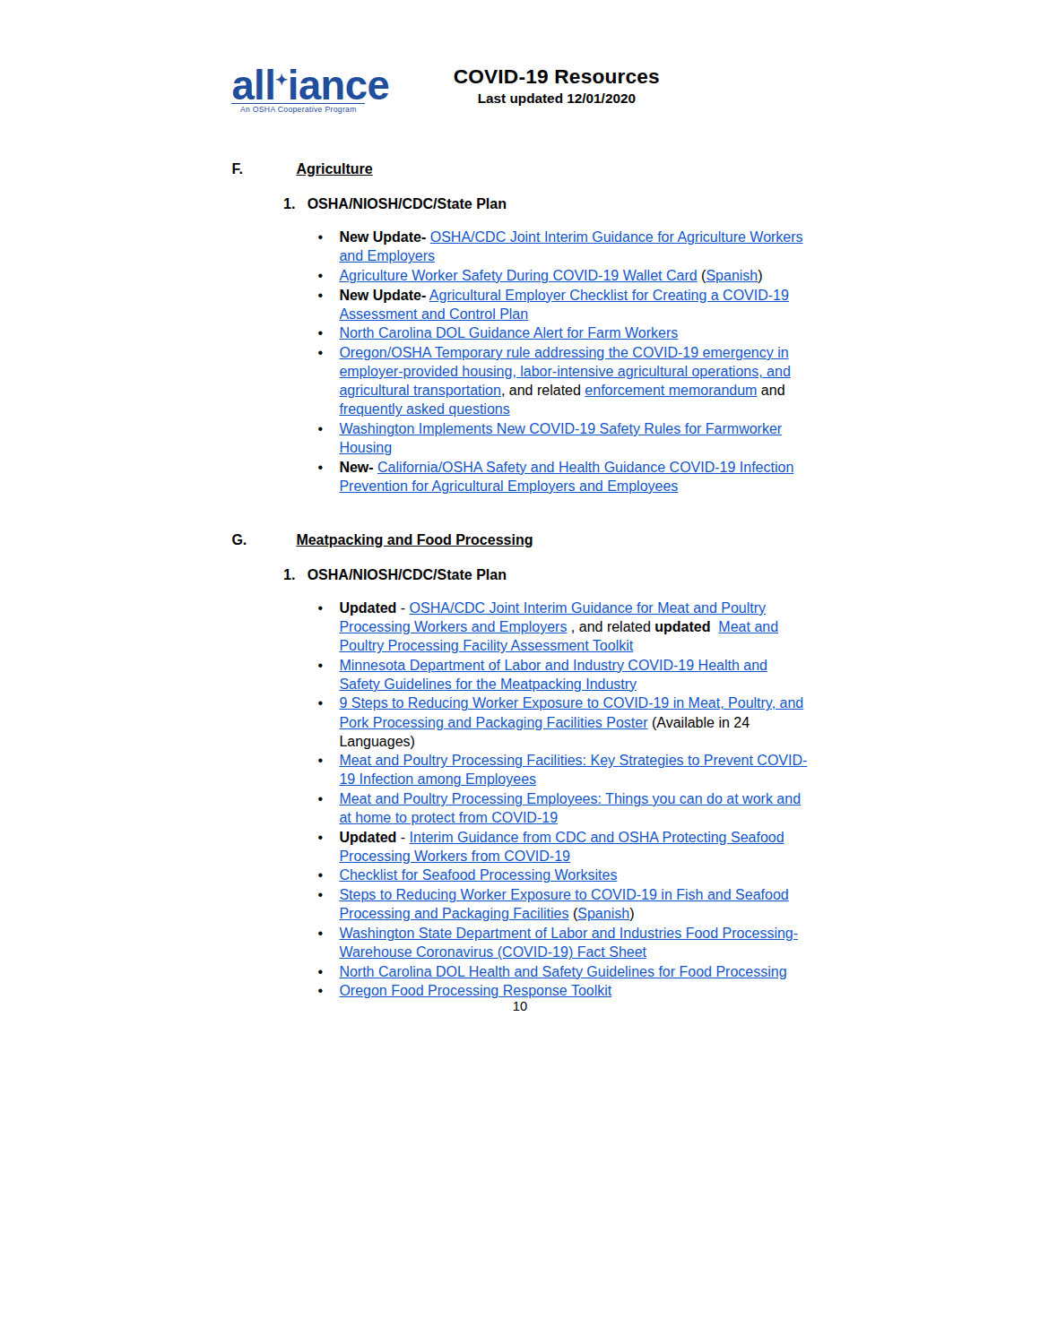all✦iance
An OSHA Cooperative Program
COVID-19 Resources
Last updated 12/01/2020
F. Agriculture
1. OSHA/NIOSH/CDC/State Plan
New Update- OSHA/CDC Joint Interim Guidance for Agriculture Workers and Employers
Agriculture Worker Safety During COVID-19 Wallet Card (Spanish)
New Update- Agricultural Employer Checklist for Creating a COVID-19 Assessment and Control Plan
North Carolina DOL Guidance Alert for Farm Workers
Oregon/OSHA Temporary rule addressing the COVID-19 emergency in employer-provided housing, labor-intensive agricultural operations, and agricultural transportation, and related enforcement memorandum and frequently asked questions
Washington Implements New COVID-19 Safety Rules for Farmworker Housing
New- California/OSHA Safety and Health Guidance COVID-19 Infection Prevention for Agricultural Employers and Employees
G. Meatpacking and Food Processing
1. OSHA/NIOSH/CDC/State Plan
Updated - OSHA/CDC Joint Interim Guidance for Meat and Poultry Processing Workers and Employers , and related updated Meat and Poultry Processing Facility Assessment Toolkit
Minnesota Department of Labor and Industry COVID-19 Health and Safety Guidelines for the Meatpacking Industry
9 Steps to Reducing Worker Exposure to COVID-19 in Meat, Poultry, and Pork Processing and Packaging Facilities Poster (Available in 24 Languages)
Meat and Poultry Processing Facilities: Key Strategies to Prevent COVID-19 Infection among Employees
Meat and Poultry Processing Employees: Things you can do at work and at home to protect from COVID-19
Updated - Interim Guidance from CDC and OSHA Protecting Seafood Processing Workers from COVID-19
Checklist for Seafood Processing Worksites
Steps to Reducing Worker Exposure to COVID-19 in Fish and Seafood Processing and Packaging Facilities (Spanish)
Washington State Department of Labor and Industries Food Processing-Warehouse Coronavirus (COVID-19) Fact Sheet
North Carolina DOL Health and Safety Guidelines for Food Processing
Oregon Food Processing Response Toolkit
10